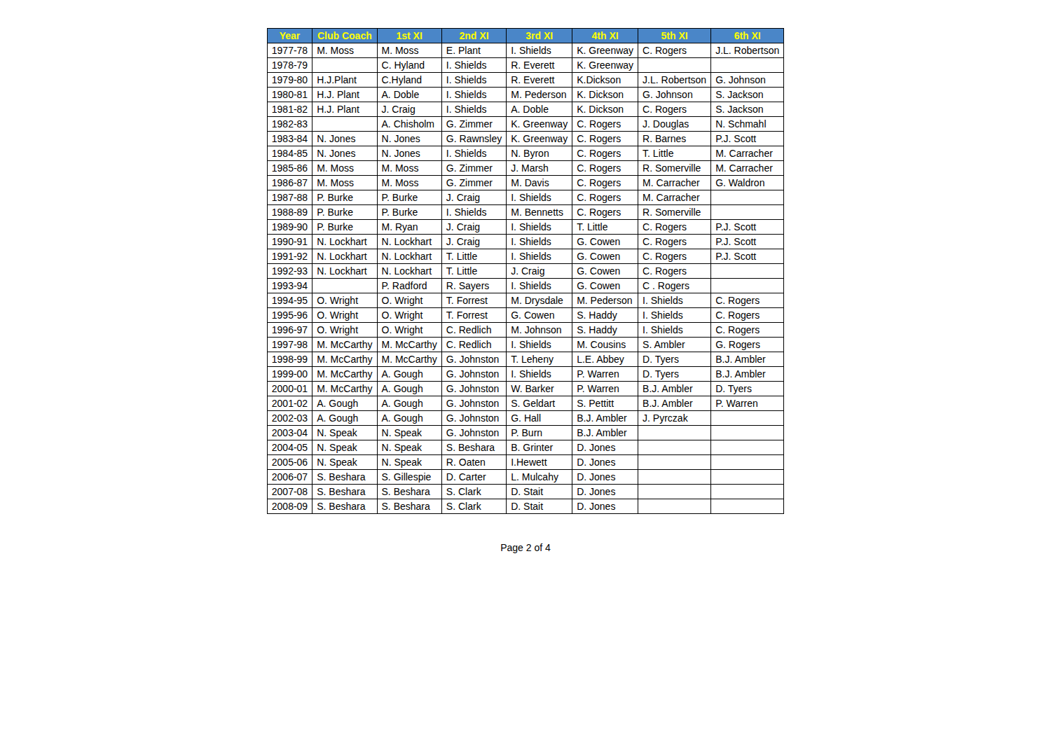Page 2 of 4
| Year | Club Coach | 1st XI | 2nd XI | 3rd XI | 4th XI | 5th XI | 6th XI |
| --- | --- | --- | --- | --- | --- | --- | --- |
| 1977-78 | M. Moss | M. Moss | E. Plant | I. Shields | K. Greenway | C. Rogers | J.L. Robertson |
| 1978-79 | | C. Hyland | I. Shields | R. Everett | K. Greenway | | |
| 1979-80 | H.J.Plant | C.Hyland | I. Shields | R. Everett | K.Dickson | J.L. Robertson | G. Johnson |
| 1980-81 | H.J. Plant | A. Doble | I. Shields | M. Pederson | K. Dickson | G. Johnson | S. Jackson |
| 1981-82 | H.J. Plant | J. Craig | I. Shields | A. Doble | K. Dickson | C. Rogers | S. Jackson |
| 1982-83 | | A. Chisholm | G. Zimmer | K. Greenway | C. Rogers | J. Douglas | N. Schmahl |
| 1983-84 | N. Jones | N. Jones | G. Rawnsley | K. Greenway | C. Rogers | R. Barnes | P.J. Scott |
| 1984-85 | N. Jones | N. Jones | I. Shields | N. Byron | C. Rogers | T. Little | M. Carracher |
| 1985-86 | M. Moss | M. Moss | G. Zimmer | J. Marsh | C. Rogers | R. Somerville | M. Carracher |
| 1986-87 | M. Moss | M. Moss | G. Zimmer | M. Davis | C. Rogers | M. Carracher | G. Waldron |
| 1987-88 | P. Burke | P. Burke | J. Craig | I. Shields | C. Rogers | M. Carracher | |
| 1988-89 | P. Burke | P. Burke | I. Shields | M. Bennetts | C. Rogers | R. Somerville | |
| 1989-90 | P. Burke | M. Ryan | J. Craig | I. Shields | T. Little | C. Rogers | P.J. Scott |
| 1990-91 | N. Lockhart | N. Lockhart | J. Craig | I. Shields | G. Cowen | C. Rogers | P.J. Scott |
| 1991-92 | N. Lockhart | N. Lockhart | T. Little | I. Shields | G. Cowen | C. Rogers | P.J. Scott |
| 1992-93 | N. Lockhart | N. Lockhart | T. Little | J. Craig | G. Cowen | C. Rogers | |
| 1993-94 | | P. Radford | R. Sayers | I. Shields | G. Cowen | C . Rogers | |
| 1994-95 | O. Wright | O. Wright | T. Forrest | M. Drysdale | M. Pederson | I. Shields | C. Rogers |
| 1995-96 | O. Wright | O. Wright | T. Forrest | G. Cowen | S. Haddy | I. Shields | C. Rogers |
| 1996-97 | O. Wright | O. Wright | C. Redlich | M. Johnson | S. Haddy | I. Shields | C. Rogers |
| 1997-98 | M. McCarthy | M. McCarthy | C. Redlich | I. Shields | M. Cousins | S. Ambler | G. Rogers |
| 1998-99 | M. McCarthy | M. McCarthy | G. Johnston | T. Leheny | L.E. Abbey | D. Tyers | B.J. Ambler |
| 1999-00 | M. McCarthy | A. Gough | G. Johnston | I. Shields | P. Warren | D. Tyers | B.J. Ambler |
| 2000-01 | M. McCarthy | A. Gough | G. Johnston | W. Barker | P. Warren | B.J. Ambler | D. Tyers |
| 2001-02 | A. Gough | A. Gough | G. Johnston | S. Geldart | S. Pettitt | B.J. Ambler | P. Warren |
| 2002-03 | A. Gough | A. Gough | G. Johnston | G. Hall | B.J. Ambler | J. Pyrczak | |
| 2003-04 | N. Speak | N. Speak | G. Johnston | P. Burn | B.J. Ambler | | |
| 2004-05 | N. Speak | N. Speak | S. Beshara | B. Grinter | D. Jones | | |
| 2005-06 | N. Speak | N. Speak | R. Oaten | I.Hewett | D. Jones | | |
| 2006-07 | S. Beshara | S. Gillespie | D. Carter | L. Mulcahy | D. Jones | | |
| 2007-08 | S. Beshara | S. Beshara | S. Clark | D. Stait | D. Jones | | |
| 2008-09 | S. Beshara | S. Beshara | S. Clark | D. Stait | D. Jones | | |